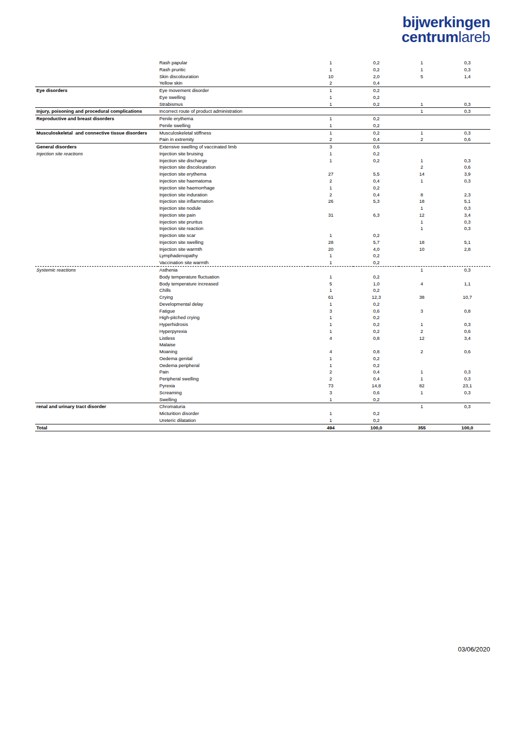bijwerkingen
centrumlareb
| | Rash papular | 1 | 0,2 | 1 | 0,3 |
| | Rash pruritic | 1 | 0,2 | 1 | 0,3 |
| | Skin discolouration | 10 | 2,0 | 5 | 1,4 |
| | Yellow skin | 2 | 0,4 | | |
| Eye disorders | Eye movement disorder | 1 | 0,2 | | |
| | Eye swelling | 1 | 0,2 | | |
| | Strabismus | 1 | 0,2 | 1 | 0,3 |
| Injury, poisoning and procedural complications | Incorrect route of product administration | | | 1 | 0,3 |
| Reproductive and breast disorders | Penile erythema | 1 | 0,2 | | |
| | Penile swelling | 1 | 0,2 | | |
| Musculoskeletal and connective tissue disorders | Musculoskeletal stiffness | 1 | 0,2 | 1 | 0,3 |
| | Pain in extremity | 2 | 0,4 | 2 | 0,6 |
| General disorders | Extensive swelling of vaccinated limb | 3 | 0,6 | | |
| Injection site reactions | Injection site bruising | 1 | 0,2 | | |
| | Injection site discharge | 1 | 0,2 | 1 | 0,3 |
| | Injection site discolouration | | | 2 | 0,6 |
| | Injection site erythema | 27 | 5,5 | 14 | 3,9 |
| | Injection site haematoma | 2 | 0,4 | 1 | 0,3 |
| | Injection site haemorrhage | 1 | 0,2 | | |
| | Injection site induration | 2 | 0,4 | 8 | 2,3 |
| | Injection site inflammation | 26 | 5,3 | 18 | 5,1 |
| | Injection site nodule | | | 1 | 0,3 |
| | Injection site pain | 31 | 6,3 | 12 | 3,4 |
| | Injection site pruritus | | | 1 | 0,3 |
| | Injection site reaction | | | 1 | 0,3 |
| | Injection site scar | 1 | 0,2 | | |
| | Injection site swelling | 28 | 5,7 | 18 | 5,1 |
| | Injection site warmth | 20 | 4,0 | 10 | 2,8 |
| | Lymphadenopathy | 1 | 0,2 | | |
| | Vaccination site warmth | 1 | 0,2 | | |
| Systemic reactions | Asthenia | | | 1 | 0,3 |
| | Body temperature fluctuation | 1 | 0,2 | | |
| | Body temperature increased | 5 | 1,0 | 4 | 1,1 |
| | Chills | 1 | 0,2 | | |
| | Crying | 61 | 12,3 | 38 | 10,7 |
| | Developmental delay | 1 | 0,2 | | |
| | Fatigue | 3 | 0,6 | 3 | 0,8 |
| | High-pitched crying | 1 | 0,2 | | |
| | Hyperhidrosis | 1 | 0,2 | 1 | 0,3 |
| | Hyperpyrexia | 1 | 0,2 | 2 | 0,6 |
| | Listless | 4 | 0,8 | 12 | 3,4 |
| | Malaise | | | | |
| | Moaning | 4 | 0,8 | 2 | 0,6 |
| | Oedema genital | 1 | 0,2 | | |
| | Oedema peripheral | 1 | 0,2 | | |
| | Pain | 2 | 0,4 | 1 | 0,3 |
| | Peripheral swelling | 2 | 0,4 | 1 | 0,3 |
| | Pyrexia | 73 | 14,8 | 82 | 23,1 |
| | Screaming | 3 | 0,6 | 1 | 0,3 |
| | Swelling | 1 | 0,2 | | |
| renal and urinary tract disorder | Chromaturia | | | 1 | 0,3 |
| | Micturition disorder | 1 | 0,2 | | |
| | Ureteric dilatation | 1 | 0,2 | | |
| Total | | 494 | 100,0 | 355 | 100,0 |
03/06/2020